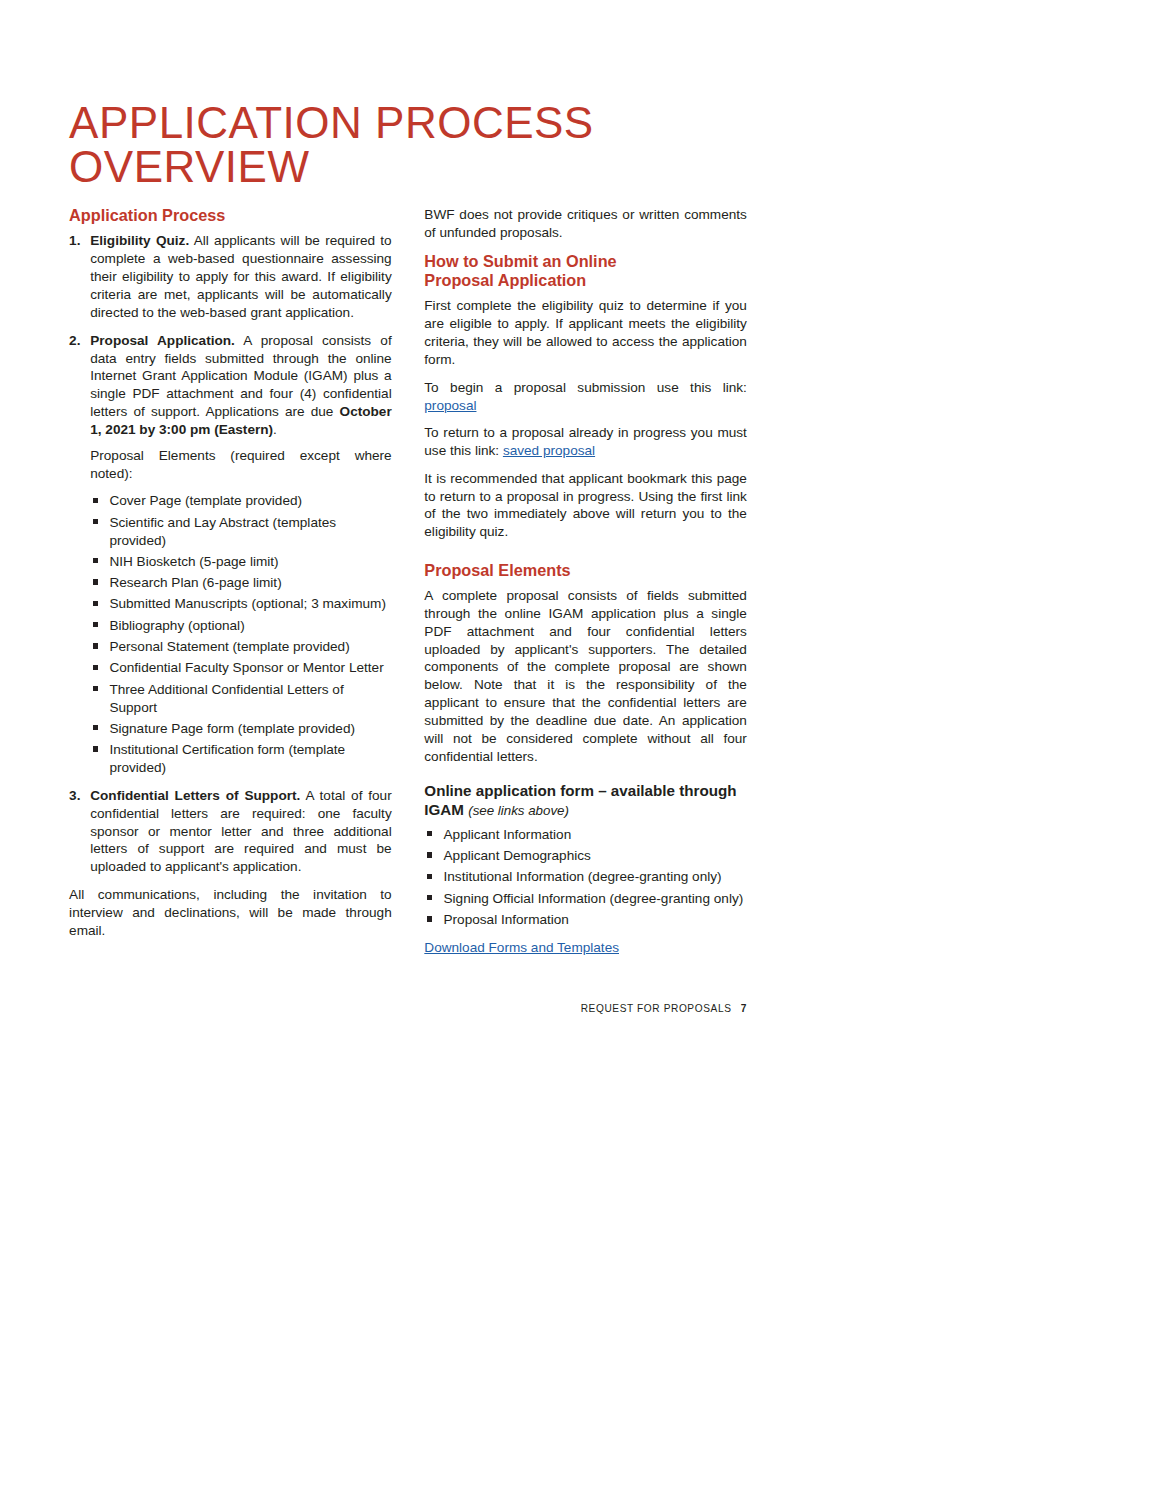APPLICATION PROCESS OVERVIEW
Application Process
Eligibility Quiz. All applicants will be required to complete a web-based questionnaire assessing their eligibility to apply for this award. If eligibility criteria are met, applicants will be automatically directed to the web-based grant application.
Proposal Application. A proposal consists of data entry fields submitted through the online Internet Grant Application Module (IGAM) plus a single PDF attachment and four (4) confidential letters of support. Applications are due October 1, 2021 by 3:00 pm (Eastern).
Proposal Elements (required except where noted):
Cover Page (template provided)
Scientific and Lay Abstract (templates provided)
NIH Biosketch (5-page limit)
Research Plan (6-page limit)
Submitted Manuscripts (optional; 3 maximum)
Bibliography (optional)
Personal Statement (template provided)
Confidential Faculty Sponsor or Mentor Letter
Three Additional Confidential Letters of Support
Signature Page form (template provided)
Institutional Certification form (template provided)
Confidential Letters of Support. A total of four confidential letters are required: one faculty sponsor or mentor letter and three additional letters of support are required and must be uploaded to applicant's application.
All communications, including the invitation to interview and declinations, will be made through email.
BWF does not provide critiques or written comments of unfunded proposals.
How to Submit an Online
Proposal Application
First complete the eligibility quiz to determine if you are eligible to apply. If applicant meets the eligibility criteria, they will be allowed to access the application form.
To begin a proposal submission use this link: proposal
To return to a proposal already in progress you must use this link: saved proposal
It is recommended that applicant bookmark this page to return to a proposal in progress. Using the first link of the two immediately above will return you to the eligibility quiz.
Proposal Elements
A complete proposal consists of fields submitted through the online IGAM application plus a single PDF attachment and four confidential letters uploaded by applicant's supporters. The detailed components of the complete proposal are shown below. Note that it is the responsibility of the applicant to ensure that the confidential letters are submitted by the deadline due date. An application will not be considered complete without all four confidential letters.
Online application form – available through IGAM (see links above)
Applicant Information
Applicant Demographics
Institutional Information (degree-granting only)
Signing Official Information (degree-granting only)
Proposal Information
Download Forms and Templates
REQUEST FOR PROPOSALS 7